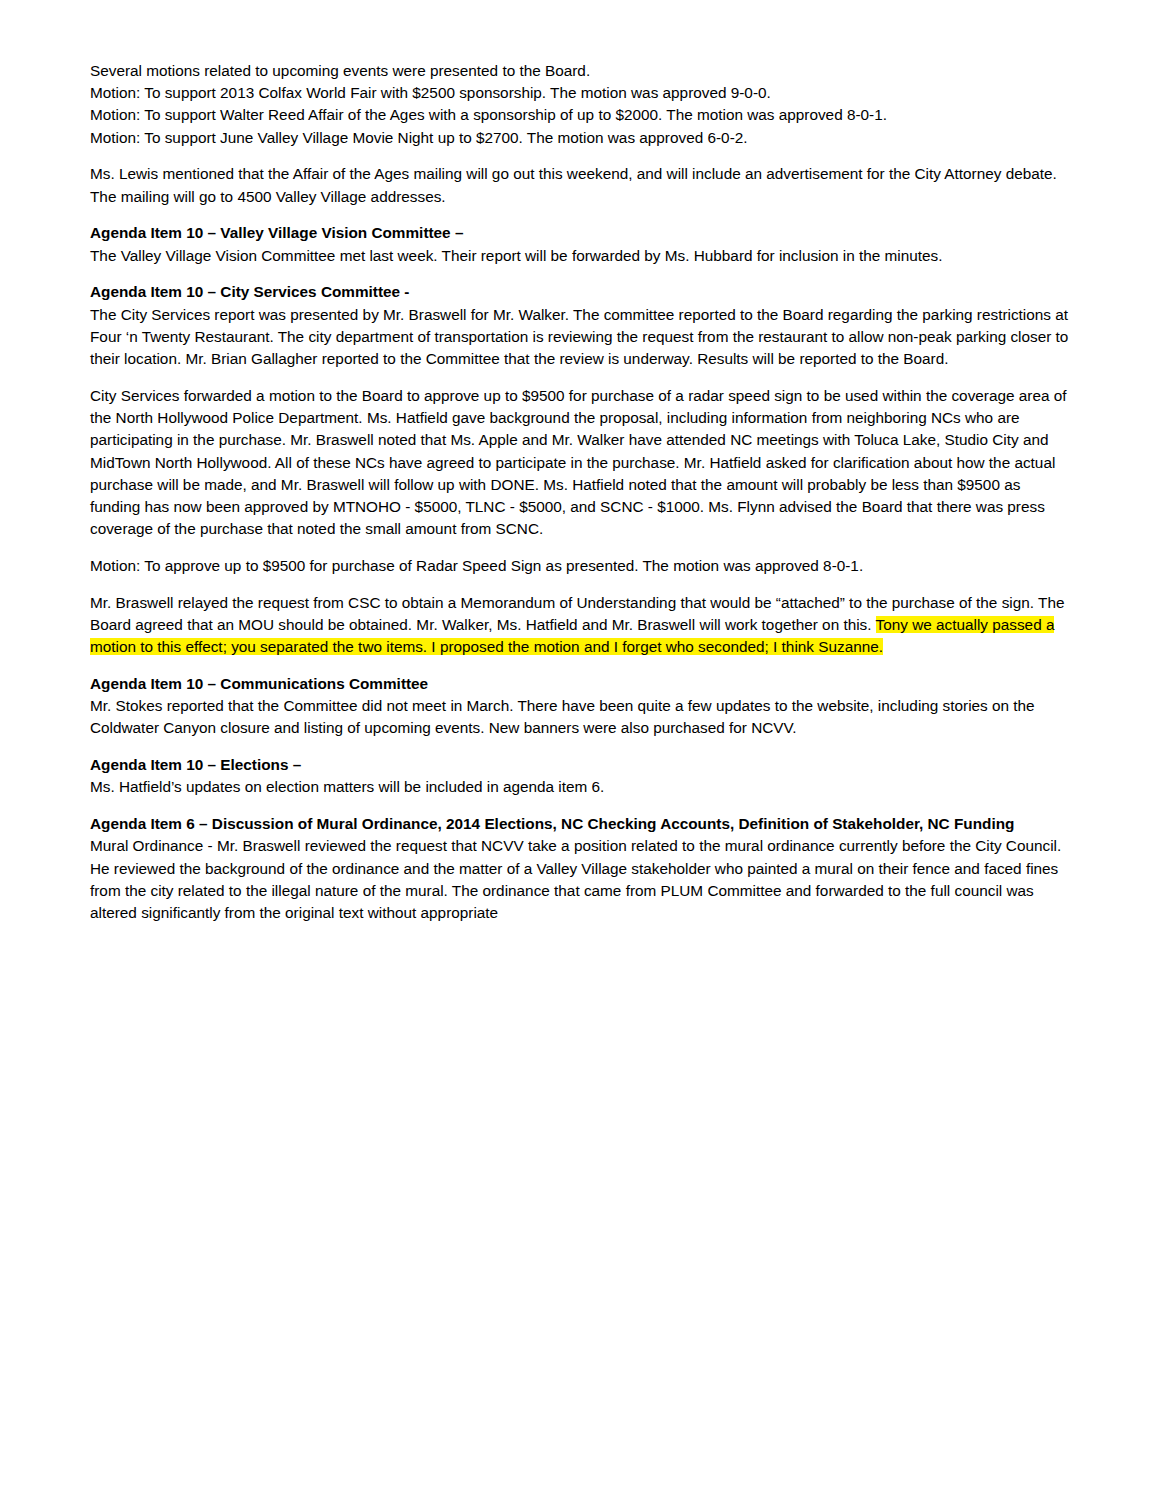Several motions related to upcoming events were presented to the Board.
Motion: To support 2013 Colfax World Fair with $2500 sponsorship. The motion was approved 9-0-0.
Motion: To support Walter Reed Affair of the Ages with a sponsorship of up to $2000. The motion was approved 8-0-1.
Motion: To support June Valley Village Movie Night up to $2700. The motion was approved 6-0-2.
Ms. Lewis mentioned that the Affair of the Ages mailing will go out this weekend, and will include an advertisement for the City Attorney debate. The mailing will go to 4500 Valley Village addresses.
Agenda Item 10 – Valley Village Vision Committee –
The Valley Village Vision Committee met last week. Their report will be forwarded by Ms. Hubbard for inclusion in the minutes.
Agenda Item 10 – City Services Committee -
The City Services report was presented by Mr. Braswell for Mr. Walker. The committee reported to the Board regarding the parking restrictions at Four ‘n Twenty Restaurant. The city department of transportation is reviewing the request from the restaurant to allow non-peak parking closer to their location. Mr. Brian Gallagher reported to the Committee that the review is underway. Results will be reported to the Board.
City Services forwarded a motion to the Board to approve up to $9500 for purchase of a radar speed sign to be used within the coverage area of the North Hollywood Police Department. Ms. Hatfield gave background the proposal, including information from neighboring NCs who are participating in the purchase. Mr. Braswell noted that Ms. Apple and Mr. Walker have attended NC meetings with Toluca Lake, Studio City and MidTown North Hollywood. All of these NCs have agreed to participate in the purchase. Mr. Hatfield asked for clarification about how the actual purchase will be made, and Mr. Braswell will follow up with DONE. Ms. Hatfield noted that the amount will probably be less than $9500 as funding has now been approved by MTNOHO - $5000, TLNC - $5000, and SCNC - $1000. Ms. Flynn advised the Board that there was press coverage of the purchase that noted the small amount from SCNC.
Motion: To approve up to $9500 for purchase of Radar Speed Sign as presented. The motion was approved 8-0-1.
Mr. Braswell relayed the request from CSC to obtain a Memorandum of Understanding that would be “attached” to the purchase of the sign. The Board agreed that an MOU should be obtained. Mr. Walker, Ms. Hatfield and Mr. Braswell will work together on this. Tony we actually passed a motion to this effect; you separated the two items. I proposed the motion and I forget who seconded; I think Suzanne.
Agenda Item 10 – Communications Committee
Mr. Stokes reported that the Committee did not meet in March. There have been quite a few updates to the website, including stories on the Coldwater Canyon closure and listing of upcoming events. New banners were also purchased for NCVV.
Agenda Item 10 – Elections –
Ms. Hatfield’s updates on election matters will be included in agenda item 6.
Agenda Item 6 – Discussion of Mural Ordinance, 2014 Elections, NC Checking Accounts, Definition of Stakeholder, NC Funding
Mural Ordinance - Mr. Braswell reviewed the request that NCVV take a position related to the mural ordinance currently before the City Council. He reviewed the background of the ordinance and the matter of a Valley Village stakeholder who painted a mural on their fence and faced fines from the city related to the illegal nature of the mural. The ordinance that came from PLUM Committee and forwarded to the full council was altered significantly from the original text without appropriate